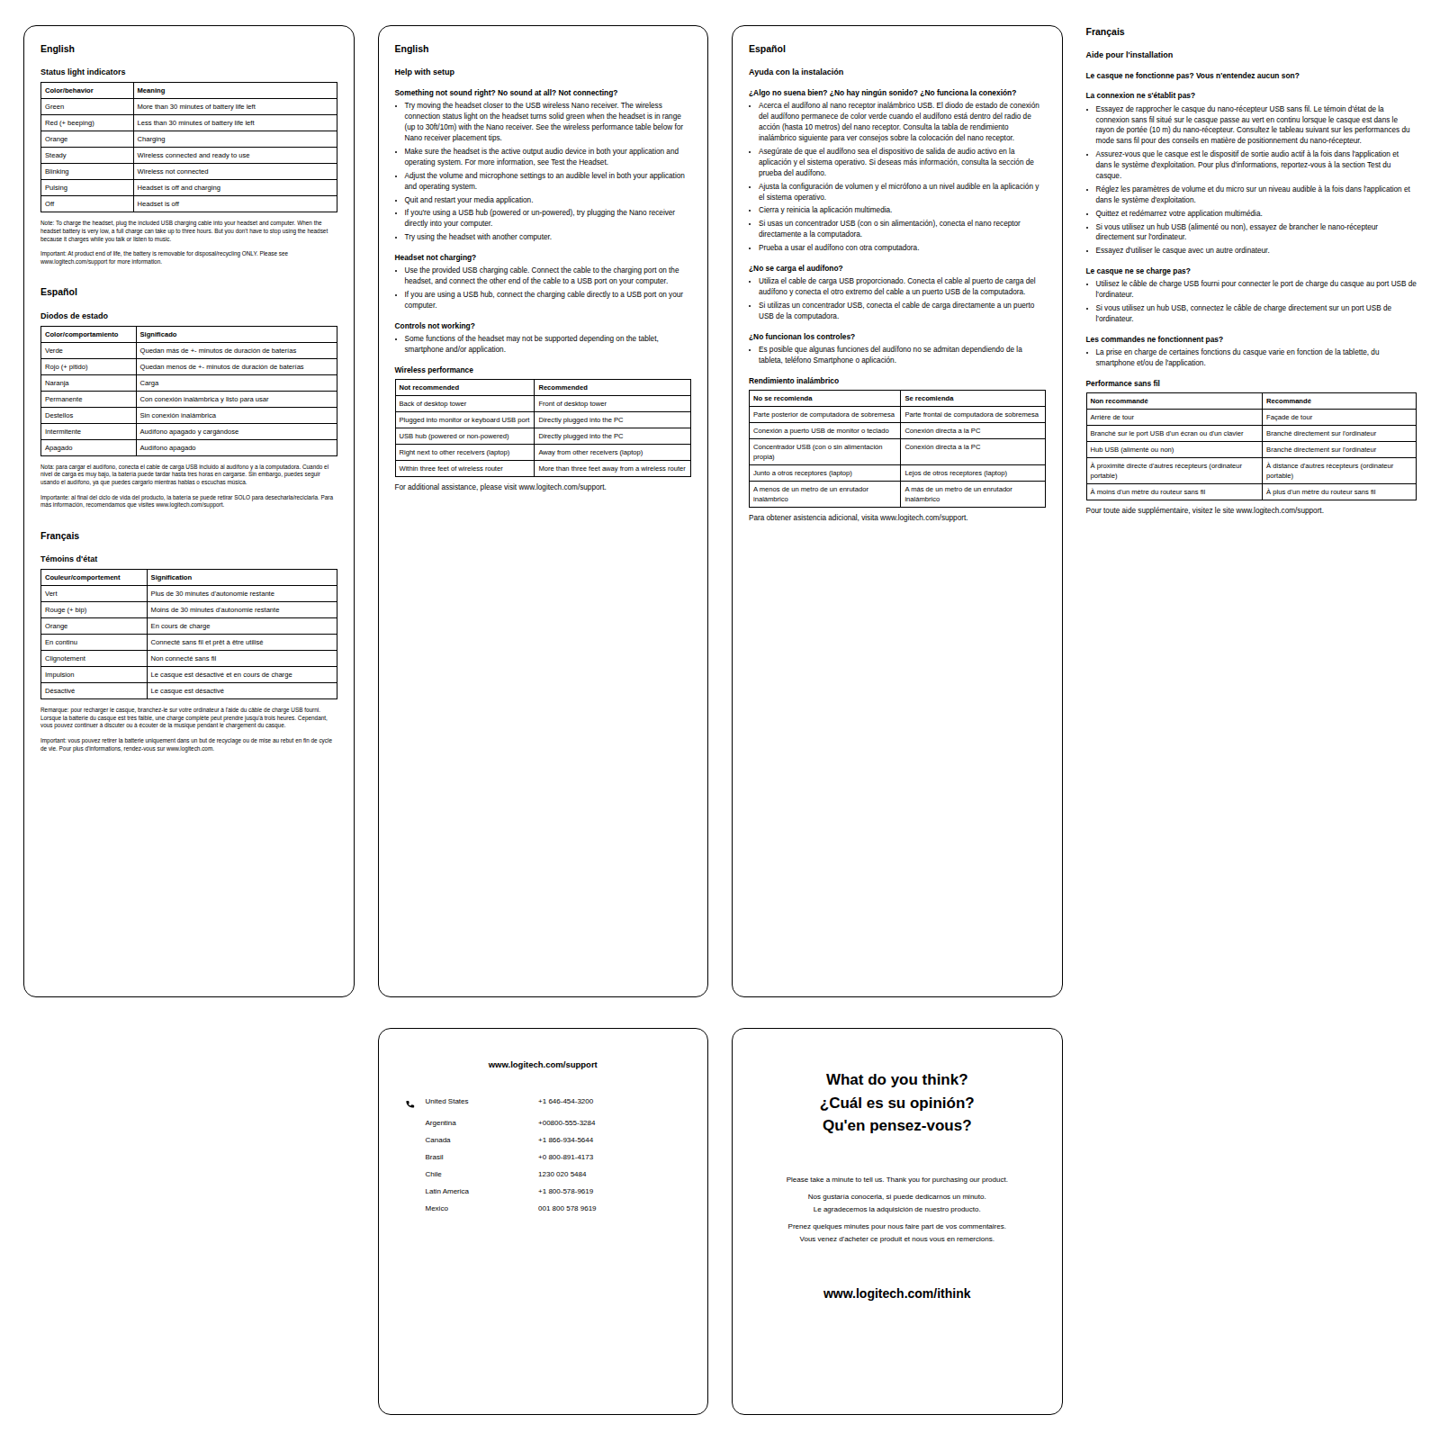English
Status light indicators
| Color/behavior | Meaning |
| --- | --- |
| Green | More than 30 minutes of battery life left |
| Red (+ beeping) | Less than 30 minutes of battery life left |
| Orange | Charging |
| Steady | Wireless connected and ready to use |
| Blinking | Wireless not connected |
| Pulsing | Headset is off and charging |
| Off | Headset is off |
Note: To charge the headset, plug the included USB charging cable into your headset and computer. When the headset battery is very low, a full charge can take up to three hours. But you don't have to stop using the headset because it charges while you talk or listen to music.
Important: At product end of life, the battery is removable for disposal/recycling ONLY. Please see www.logitech.com/support for more information.
Español
Diodos de estado
| Color/comportamiento | Significado |
| --- | --- |
| Verde | Quedan más de +- minutos de duración de baterías |
| Rojo (+ pitido) | Quedan menos de +- minutos de duración de baterías |
| Naranja | Carga |
| Permanente | Con conexión inalámbrica y listo para usar |
| Destellos | Sin conexión inalámbrica |
| Intermitente | Audífono apagado y cargándose |
| Apagado | Audífono apagado |
Nota: para cargar el audífono, conecta el cable de carga USB incluido al audífono y a la computadora. Cuando el nivel de carga es muy bajo, la batería puede tardar hasta tres horas en cargarse. Sin embargo, puedes seguir usando el audífono, ya que puedes cargarlo mientras hablas o escuchas música.
Importante: al final del ciclo de vida del producto, la batería se puede retirar SOLO para desecharla/reciclarla. Para más información, recomendamos que visites www.logitech.com/support.
Français
Témoins d'état
| Couleur/comportement | Signification |
| --- | --- |
| Vert | Plus de 30 minutes d'autonomie restante |
| Rouge (+ bip) | Moins de 30 minutes d'autonomie restante |
| Orange | En cours de charge |
| En continu | Connecté sans fil et prêt à être utilisé |
| Clignotement | Non connecté sans fil |
| Impulsion | Le casque est désactivé et en cours de charge |
| Désactivé | Le casque est désactivé |
Remarque: pour recharger le casque, branchez-le sur votre ordinateur à l'aide du câble de charge USB fourni. Lorsque la batterie du casque est très faible, une charge complète peut prendre jusqu'à trois heures. Cependant, vous pouvez continuer à discuter ou à écouter de la musique pendant le chargement du casque.
Important: vous pouvez retirer la batterie uniquement dans un but de recyclage ou de mise au rebut en fin de cycle de vie. Pour plus d'informations, rendez-vous sur www.logitech.com.
English
Help with setup
Something not sound right? No sound at all? Not connecting?
Try moving the headset closer to the USB wireless Nano receiver. The wireless connection status light on the headset turns solid green when the headset is in range (up to 30ft/10m) with the Nano receiver. See the wireless performance table below for Nano receiver placement tips.
Make sure the headset is the active output audio device in both your application and operating system. For more information, see Test the Headset.
Adjust the volume and microphone settings to an audible level in both your application and operating system.
Quit and restart your media application.
If you're using a USB hub (powered or un-powered), try plugging the Nano receiver directly into your computer.
Try using the headset with another computer.
Headset not charging?
Use the provided USB charging cable. Connect the cable to the charging port on the headset, and connect the other end of the cable to a USB port on your computer.
If you are using a USB hub, connect the charging cable directly to a USB port on your computer.
Controls not working?
Some functions of the headset may not be supported depending on the tablet, smartphone and/or application.
Wireless performance
| Not recommended | Recommended |
| --- | --- |
| Back of desktop tower | Front of desktop tower |
| Plugged into monitor or keyboard USB port | Directly plugged into the PC |
| USB hub (powered or non-powered) | Directly plugged into the PC |
| Right next to other receivers (laptop) | Away from other receivers (laptop) |
| Within three feet of wireless router | More than three feet away from a wireless router |
For additional assistance, please visit www.logitech.com/support.
Español
Ayuda con la instalación
¿Algo no suena bien? ¿No hay ningún sonido? ¿No funciona la conexión?
Acerca el audífono al nano receptor inalámbrico USB. El diodo de estado de conexión del audífono permanece de color verde cuando el audífono está dentro del radio de acción (hasta 10 metros) del nano receptor. Consulta la tabla de rendimiento inalámbrico siguiente para ver consejos sobre la colocación del nano receptor.
Asegúrate de que el audífono sea el dispositivo de salida de audio activo en la aplicación y el sistema operativo. Si deseas más información, consulta la sección de prueba del audífono.
Ajusta la configuración de volumen y el micrófono a un nivel audible en la aplicación y el sistema operativo.
Cierra y reinicia la aplicación multimedia.
Si usas un concentrador USB (con o sin alimentación), conecta el nano receptor directamente a la computadora.
Prueba a usar el audífono con otra computadora.
¿No se carga el audífono?
Utiliza el cable de carga USB proporcionado. Conecta el cable al puerto de carga del audífono y conecta el otro extremo del cable a un puerto USB de la computadora.
Si utilizas un concentrador USB, conecta el cable de carga directamente a un puerto USB de la computadora.
¿No funcionan los controles?
Es posible que algunas funciones del audífono no se admitan dependiendo de la tableta, teléfono Smartphone o aplicación.
Rendimiento inalámbrico
| No se recomienda | Se recomienda |
| --- | --- |
| Parte posterior de computadora de sobremesa | Parte frontal de computadora de sobremesa |
| Conexión a puerto USB de monitor o teclado | Conexión directa a la PC |
| Concentrador USB (con o sin alimentación propia) | Conexión directa a la PC |
| Junto a otros receptores (laptop) | Lejos de otros receptores (laptop) |
| A menos de un metro de un enrutador inalámbrico | A más de un metro de un enrutador inalámbrico |
Para obtener asistencia adicional, visita www.logitech.com/support.
Français
Aide pour l'installation
Le casque ne fonctionne pas? Vous n'entendez aucun son?
La connexion ne s'établit pas?
Essayez de rapprocher le casque du nano-récepteur USB sans fil. Le témoin d'état de la connexion sans fil situé sur le casque passe au vert en continu lorsque le casque est dans le rayon de portée (10 m) du nano-récepteur. Consultez le tableau suivant sur les performances du mode sans fil pour des conseils en matière de positionnement du nano-récepteur.
Assurez-vous que le casque est le dispositif de sortie audio actif à la fois dans l'application et dans le système d'exploitation. Pour plus d'informations, reportez-vous à la section Test du casque.
Réglez les paramètres de volume et du micro sur un niveau audible à la fois dans l'application et dans le système d'exploitation.
Quittez et redémarrez votre application multimédia.
Si vous utilisez un hub USB (alimenté ou non), essayez de brancher le nano-récepteur directement sur l'ordinateur.
Essayez d'utiliser le casque avec un autre ordinateur.
Le casque ne se charge pas?
Utilisez le câble de charge USB fourni pour connecter le port de charge du casque au port USB de l'ordinateur.
Si vous utilisez un hub USB, connectez le câble de charge directement sur un port USB de l'ordinateur.
Les commandes ne fonctionnent pas?
La prise en charge de certaines fonctions du casque varie en fonction de la tablette, du smartphone et/ou de l'application.
Performance sans fil
| Non recommandé | Recommandé |
| --- | --- |
| Arrière de tour | Façade de tour |
| Branché sur le port USB d'un écran ou d'un clavier | Branché directement sur l'ordinateur |
| Hub USB (alimenté ou non) | Branché directement sur l'ordinateur |
| À proximité directe d'autres récepteurs (ordinateur portable) | À distance d'autres récepteurs (ordinateur portable) |
| À moins d'un mètre du routeur sans fil | À plus d'un mètre du routeur sans fil |
Pour toute aide supplémentaire, visitez le site www.logitech.com/support.
www.logitech.com/support
| | United States | +1 646-454-3200 |
| | Argentina | +00800-555-3284 |
| | Canada | +1 866-934-5644 |
| | Brasil | +0 800-891-4173 |
| | Chile | 1230 020 5484 |
| | Latin America | +1 800-578-9619 |
| | Mexico | 001 800 578 9619 |
What do you think?
¿Cuál es su opinión?
Qu'en pensez-vous?
Please take a minute to tell us. Thank you for purchasing our product.
Nos gustaría conocerla, si puede dedicarnos un minuto.
Le agradecemos la adquisición de nuestro producto.
Prenez quelques minutes pour nous faire part de vos commentaires.
Vous venez d'acheter ce produit et nous vous en remercions.
www.logitech.com/ithink